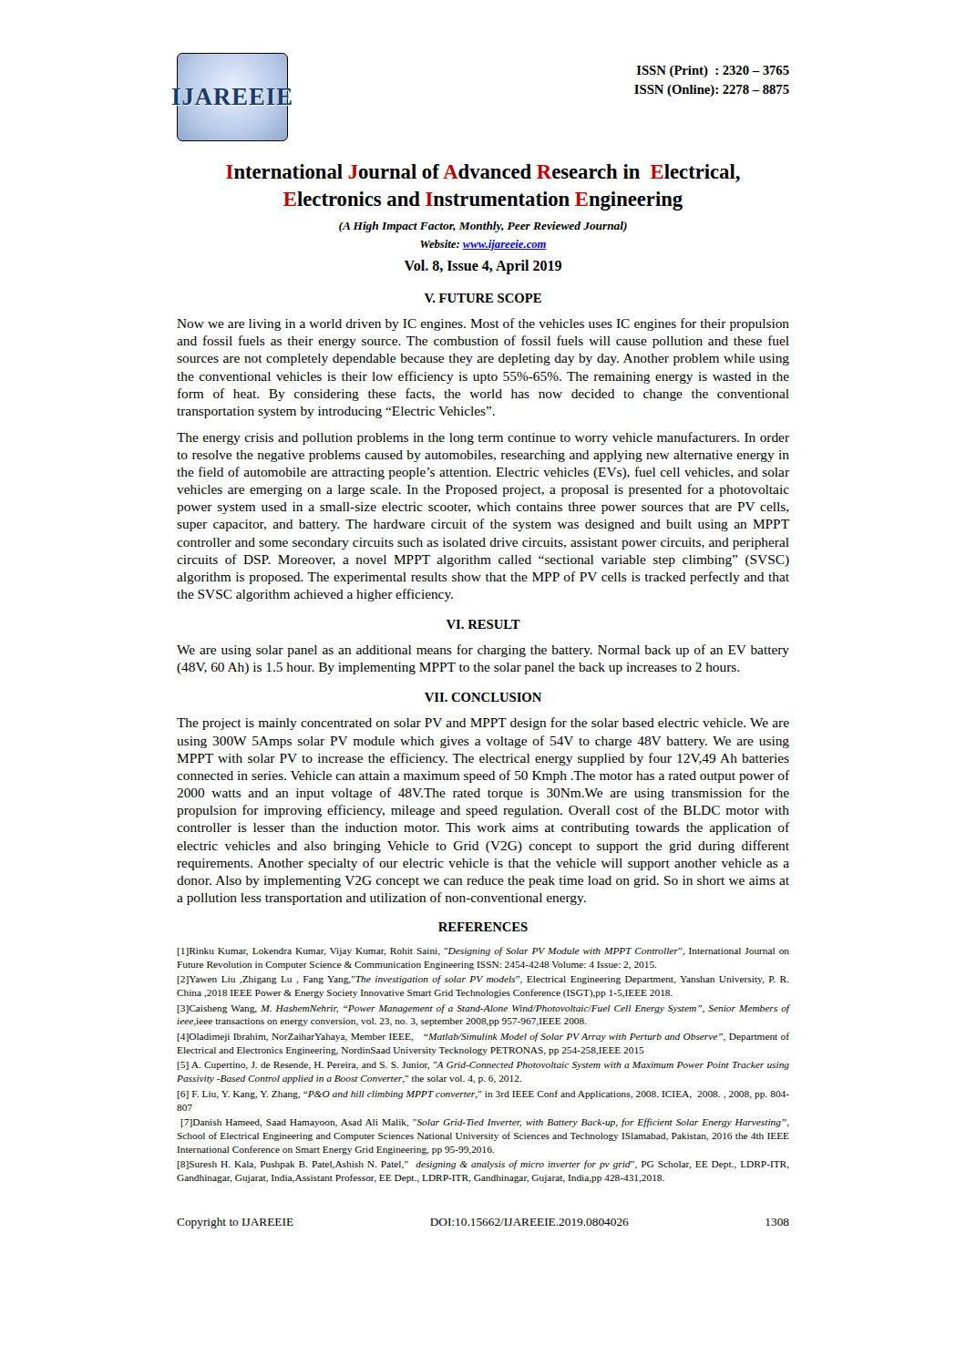IJAREEIE
ISSN (Print) : 2320 – 3765
ISSN (Online): 2278 – 8875
International Journal of Advanced Research in Electrical,
Electronics and Instrumentation Engineering
(A High Impact Factor, Monthly, Peer Reviewed Journal)
Website: www.ijareeie.com
Vol. 8, Issue 4, April 2019
V. FUTURE SCOPE
Now we are living in a world driven by IC engines. Most of the vehicles uses IC engines for their propulsion and fossil fuels as their energy source. The combustion of fossil fuels will cause pollution and these fuel sources are not completely dependable because they are depleting day by day. Another problem while using the conventional vehicles is their low efficiency is upto 55%-65%. The remaining energy is wasted in the form of heat. By considering these facts, the world has now decided to change the conventional transportation system by introducing “Electric Vehicles”.
The energy crisis and pollution problems in the long term continue to worry vehicle manufacturers. In order to resolve the negative problems caused by automobiles, researching and applying new alternative energy in the field of automobile are attracting people’s attention. Electric vehicles (EVs), fuel cell vehicles, and solar vehicles are emerging on a large scale. In the Proposed project, a proposal is presented for a photovoltaic power system used in a small-size electric scooter, which contains three power sources that are PV cells, super capacitor, and battery. The hardware circuit of the system was designed and built using an MPPT controller and some secondary circuits such as isolated drive circuits, assistant power circuits, and peripheral circuits of DSP. Moreover, a novel MPPT algorithm called “sectional variable step climbing” (SVSC) algorithm is proposed. The experimental results show that the MPP of PV cells is tracked perfectly and that the SVSC algorithm achieved a higher efficiency.
VI. RESULT
We are using solar panel as an additional means for charging the battery. Normal back up of an EV battery (48V, 60 Ah) is 1.5 hour. By implementing MPPT to the solar panel the back up increases to 2 hours.
VII. CONCLUSION
The project is mainly concentrated on solar PV and MPPT design for the solar based electric vehicle. We are using 300W 5Amps solar PV module which gives a voltage of 54V to charge 48V battery. We are using MPPT with solar PV to increase the efficiency. The electrical energy supplied by four 12V,49 Ah batteries connected in series. Vehicle can attain a maximum speed of 50 Kmph .The motor has a rated output power of 2000 watts and an input voltage of 48V.The rated torque is 30Nm.We are using transmission for the propulsion for improving efficiency, mileage and speed regulation. Overall cost of the BLDC motor with controller is lesser than the induction motor. This work aims at contributing towards the application of electric vehicles and also bringing Vehicle to Grid (V2G) concept to support the grid during different requirements. Another specialty of our electric vehicle is that the vehicle will support another vehicle as a donor. Also by implementing V2G concept we can reduce the peak time load on grid. So in short we aims at a pollution less transportation and utilization of non-conventional energy.
REFERENCES
[1]Rinku Kumar, Lokendra Kumar, Vijay Kumar, Rohit Saini, "Designing of Solar PV Module with MPPT Controller”, International Journal on Future Revolution in Computer Science & Communication Engineering ISSN: 2454-4248 Volume: 4 Issue: 2, 2015.
[2]Yawen Liu ,Zhigang Lu , Fang Yang,"The investigation of solar PV models”, Electrical Engineering Department, Yanshan University, P. R. China ,2018 IEEE Power & Energy Society Innovative Smart Grid Technologies Conference (ISGT),pp 1-5,IEEE 2018.
[3]Caisheng Wang, M. HashemNehrir, “Power Management of a Stand-Alone Wind/Photovoltaic/Fuel Cell Energy System”, Senior Members of ieee, ieee transactions on energy conversion, vol. 23, no. 3, september 2008,pp 957-967,IEEE 2008.
[4]Oladimeji Ibrahim, NorZaiharYahaya, Member IEEE, “Matlab/Simulink Model of Solar PV Array with Perturb and Observe”, Department of Electrical and Electronics Engineering, NordinSaad University Tecknology PETRONAS, pp 254-258,IEEE 2015
[5] A. Cupertino, J. de Resende, H. Pereira, and S. S. Junior, "A Grid-Connected Photovoltaic System with a Maximum Power Point Tracker using Passivity -Based Control applied in a Boost Converter," the solar vol. 4, p. 6, 2012.
[6] F. Liu, Y. Kang, Y. Zhang, “P&O and hill climbing MPPT converter," in 3rd IEEE Conf and Applications, 2008. ICIEA, 2008. , 2008, pp. 804-807
[7]Danish Hameed, Saad Hamayoon, Asad Ali Malik, "Solar Grid-Tied Inverter, with Battery Back-up, for Efficient Solar Energy Harvesting”, School of Electrical Engineering and Computer Sciences National University of Sciences and Technology ISlamabad, Pakistan, 2016 the 4th IEEE International Conference on Smart Energy Grid Engineering, pp 95-99,2016.
[8]Suresh H. Kala, Pushpak B. Patel,Ashish N. Patel,” designing & analysis of micro inverter for pv grid”, PG Scholar, EE Dept., LDRP-ITR, Gandhinagar, Gujarat, India,Assistant Professor, EE Dept., LDRP-ITR, Gandhinagar, Gujarat, India,pp 428-431,2018.
Copyright to IJAREEIE
DOI:10.15662/IJAREEIE.2019.0804026
1308